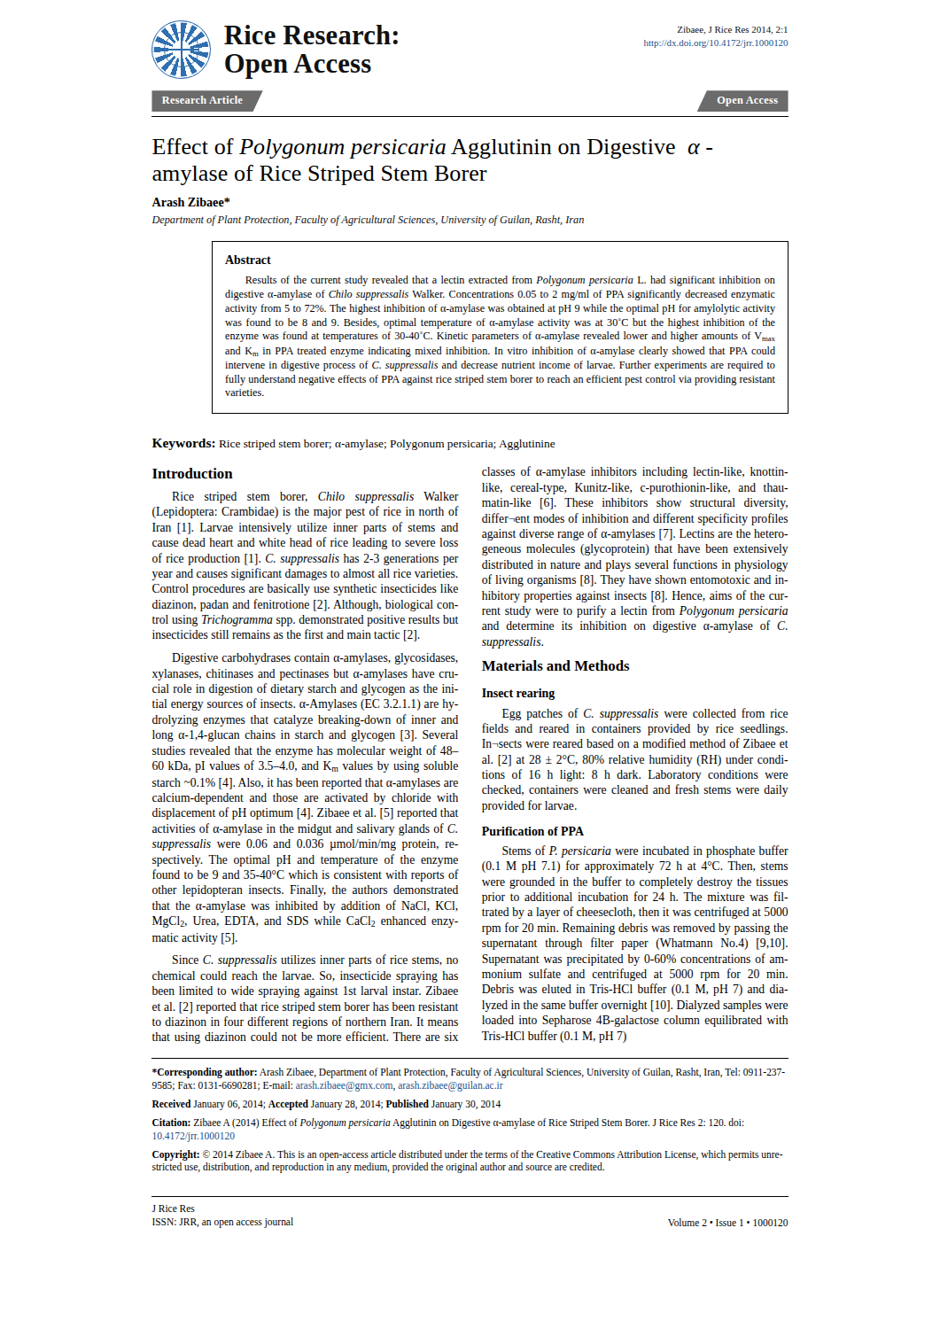Rice Research: Open Access
Zibaee, J Rice Res 2014, 2:1
http://dx.doi.org/10.4172/jrr.1000120
Research Article
Open Access
Effect of Polygonum persicaria Agglutinin on Digestive α -amylase of Rice Striped Stem Borer
Arash Zibaee*
Department of Plant Protection, Faculty of Agricultural Sciences, University of Guilan, Rasht, Iran
Abstract
Results of the current study revealed that a lectin extracted from Polygonum persicaria L. had significant inhibition on digestive α-amylase of Chilo suppressalis Walker. Concentrations 0.05 to 2 mg/ml of PPA significantly decreased enzymatic activity from 5 to 72%. The highest inhibition of α-amylase was obtained at pH 9 while the optimal pH for amylolytic activity was found to be 8 and 9. Besides, optimal temperature of α-amylase activity was at 30˚C but the highest inhibition of the enzyme was found at temperatures of 30-40˚C. Kinetic parameters of α-amylase revealed lower and higher amounts of Vmax and Km in PPA treated enzyme indicating mixed inhibition. In vitro inhibition of α-amylase clearly showed that PPA could intervene in digestive process of C. suppressalis and decrease nutrient income of larvae. Further experiments are required to fully understand negative effects of PPA against rice striped stem borer to reach an efficient pest control via providing resistant varieties.
Keywords: Rice striped stem borer; α-amylase; Polygonum persicaria; Agglutinine
Introduction
Rice striped stem borer, Chilo suppressalis Walker (Lepidoptera: Crambidae) is the major pest of rice in north of Iran [1]. Larvae intensively utilize inner parts of stems and cause dead heart and white head of rice leading to severe loss of rice production [1]. C. suppressalis has 2-3 generations per year and causes significant damages to almost all rice varieties. Control procedures are basically use synthetic insecticides like diazinon, padan and fenitrotione [2]. Although, biological control using Trichogramma spp. demonstrated positive results but insecticides still remains as the first and main tactic [2].
Digestive carbohydrases contain α-amylases, glycosidases, xylanases, chitinases and pectinases but α-amylases have crucial role in digestion of dietary starch and glycogen as the initial energy sources of insects. α-Amylases (EC 3.2.1.1) are hydrolyzing enzymes that catalyze breaking-down of inner and long α-1,4-glucan chains in starch and glycogen [3]. Several studies revealed that the enzyme has molecular weight of 48–60 kDa, pI values of 3.5–4.0, and Km values by using soluble starch ~0.1% [4]. Also, it has been reported that α-amylases are calcium-dependent and those are activated by chloride with displacement of pH optimum [4]. Zibaee et al. [5] reported that activities of α-amylase in the midgut and salivary glands of C. suppressalis were 0.06 and 0.036 µmol/min/mg protein, respectively. The optimal pH and temperature of the enzyme found to be 9 and 35-40°C which is consistent with reports of other lepidopteran insects. Finally, the authors demonstrated that the α-amylase was inhibited by addition of NaCl, KCl, MgCl2, Urea, EDTA, and SDS while CaCl2 enhanced enzymatic activity [5].
Since C. suppressalis utilizes inner parts of rice stems, no chemical could reach the larvae. So, insecticide spraying has been limited to wide spraying against 1st larval instar. Zibaee et al. [2] reported that rice striped stem borer has been resistant to diazinon in four different regions of northern Iran. It means that using diazinon could not be more efficient. There are six classes of α-amylase inhibitors including lectin-like, knottin-like, cereal-type, Kunitz-like, c-purothionin-like, and thaumatin-like [6]. These inhibitors show structural diversity, differ¬ent modes of inhibition and different specificity profiles against diverse range of α-amylases [7]. Lectins are the heterogeneous molecules (glycoprotein) that have been extensively distributed in nature and plays several functions in physiology of living organisms [8]. They have shown entomotoxic and inhibitory properties against insects [8]. Hence, aims of the current study were to purify a lectin from Polygonum persicaria and determine its inhibition on digestive α-amylase of C. suppressalis.
Materials and Methods
Insect rearing
Egg patches of C. suppressalis were collected from rice fields and reared in containers provided by rice seedlings. In¬sects were reared based on a modified method of Zibaee et al. [2] at 28 ± 2°C, 80% relative humidity (RH) under conditions of 16 h light: 8 h dark. Laboratory conditions were checked, containers were cleaned and fresh stems were daily provided for larvae.
Purification of PPA
Stems of P. persicaria were incubated in phosphate buffer (0.1 M pH 7.1) for approximately 72 h at 4°C. Then, stems were grounded in the buffer to completely destroy the tissues prior to additional incubation for 24 h. The mixture was filtrated by a layer of cheesecloth, then it was centrifuged at 5000 rpm for 20 min. Remaining debris was removed by passing the supernatant through filter paper (Whatmann No.4) [9,10]. Supernatant was precipitated by 0-60% concentrations of ammonium sulfate and centrifuged at 5000 rpm for 20 min. Debris was eluted in Tris-HCl buffer (0.1 M, pH 7) and dialyzed in the same buffer overnight [10]. Dialyzed samples were loaded into Sepharose 4B-galactose column equilibrated with Tris-HCl buffer (0.1 M, pH 7)
*Corresponding author: Arash Zibaee, Department of Plant Protection, Faculty of Agricultural Sciences, University of Guilan, Rasht, Iran, Tel: 0911-237-9585; Fax: 0131-6690281; E-mail: arash.zibaee@gmx.com, arash.zibaee@guilan.ac.ir
Received January 06, 2014; Accepted January 28, 2014; Published January 30, 2014
Citation: Zibaee A (2014) Effect of Polygonum persicaria Agglutinin on Digestive α-amylase of Rice Striped Stem Borer. J Rice Res 2: 120. doi: 10.4172/jrr.1000120
Copyright: © 2014 Zibaee A. This is an open-access article distributed under the terms of the Creative Commons Attribution License, which permits unrestricted use, distribution, and reproduction in any medium, provided the original author and source are credited.
J Rice Res
ISSN: JRR, an open access journal
Volume 2 • Issue 1 • 1000120